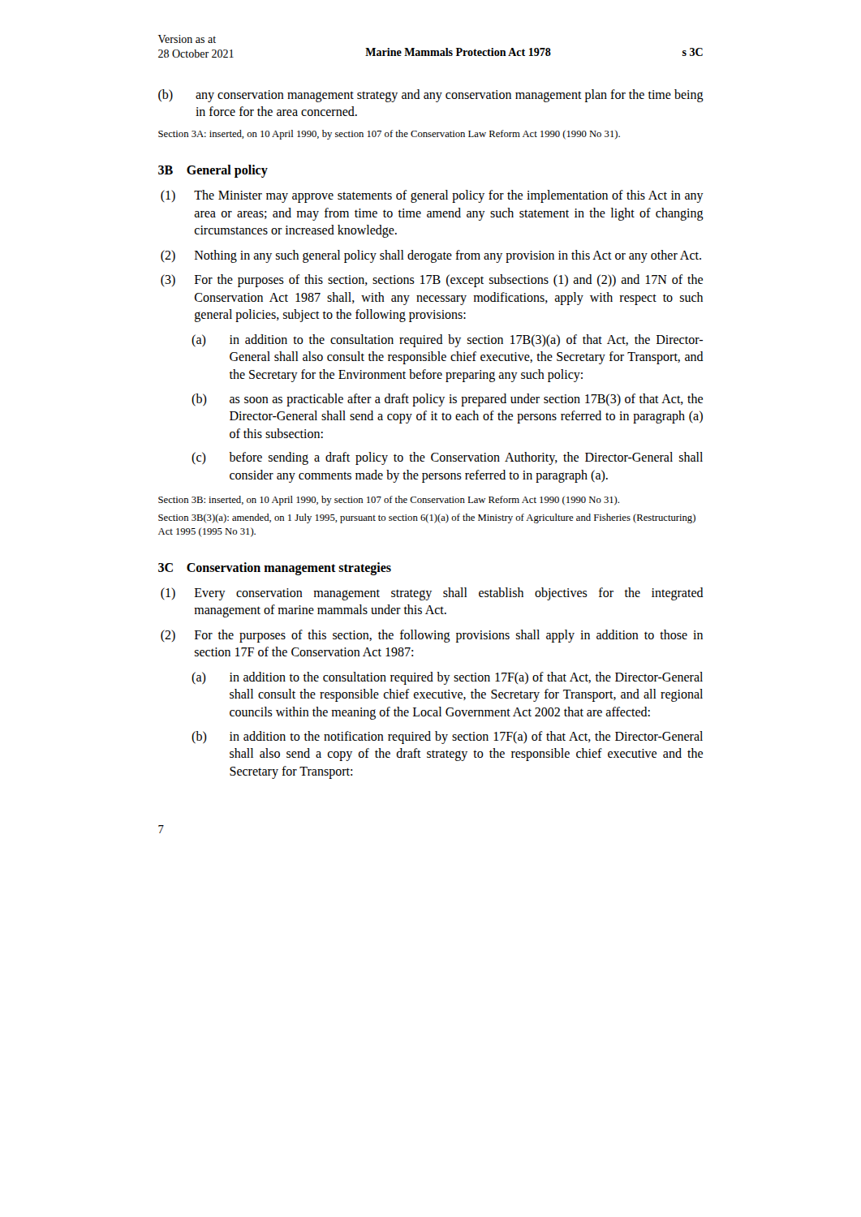Version as at
28 October 2021
Marine Mammals Protection Act 1978
s 3C
(b)
any conservation management strategy and any conservation management plan for the time being in force for the area concerned.
Section 3A: inserted, on 10 April 1990, by section 107 of the Conservation Law Reform Act 1990 (1990 No 31).
3BGeneral policy
(1)
The Minister may approve statements of general policy for the implementation of this Act in any area or areas; and may from time to time amend any such statement in the light of changing circumstances or increased knowledge.
(2)
Nothing in any such general policy shall derogate from any provision in this Act or any other Act.
(3)
For the purposes of this section, sections 17B (except subsections (1) and (2)) and 17N of the Conservation Act 1987 shall, with any necessary modifications, apply with respect to such general policies, subject to the following provisions:
(a)
in addition to the consultation required by section 17B(3)(a) of that Act, the Director-General shall also consult the responsible chief executive, the Secretary for Transport, and the Secretary for the Environment before preparing any such policy:
(b)
as soon as practicable after a draft policy is prepared under section 17B(3) of that Act, the Director-General shall send a copy of it to each of the persons referred to in paragraph (a) of this subsection:
(c)
before sending a draft policy to the Conservation Authority, the Director-General shall consider any comments made by the persons referred to in paragraph (a).
Section 3B: inserted, on 10 April 1990, by section 107 of the Conservation Law Reform Act 1990 (1990 No 31).
Section 3B(3)(a): amended, on 1 July 1995, pursuant to section 6(1)(a) of the Ministry of Agriculture and Fisheries (Restructuring) Act 1995 (1995 No 31).
3CConservation management strategies
(1)
Every conservation management strategy shall establish objectives for the integrated management of marine mammals under this Act.
(2)
For the purposes of this section, the following provisions shall apply in addition to those in section 17F of the Conservation Act 1987:
(a)
in addition to the consultation required by section 17F(a) of that Act, the Director-General shall consult the responsible chief executive, the Secretary for Transport, and all regional councils within the meaning of the Local Government Act 2002 that are affected:
(b)
in addition to the notification required by section 17F(a) of that Act, the Director-General shall also send a copy of the draft strategy to the responsible chief executive and the Secretary for Transport:
7